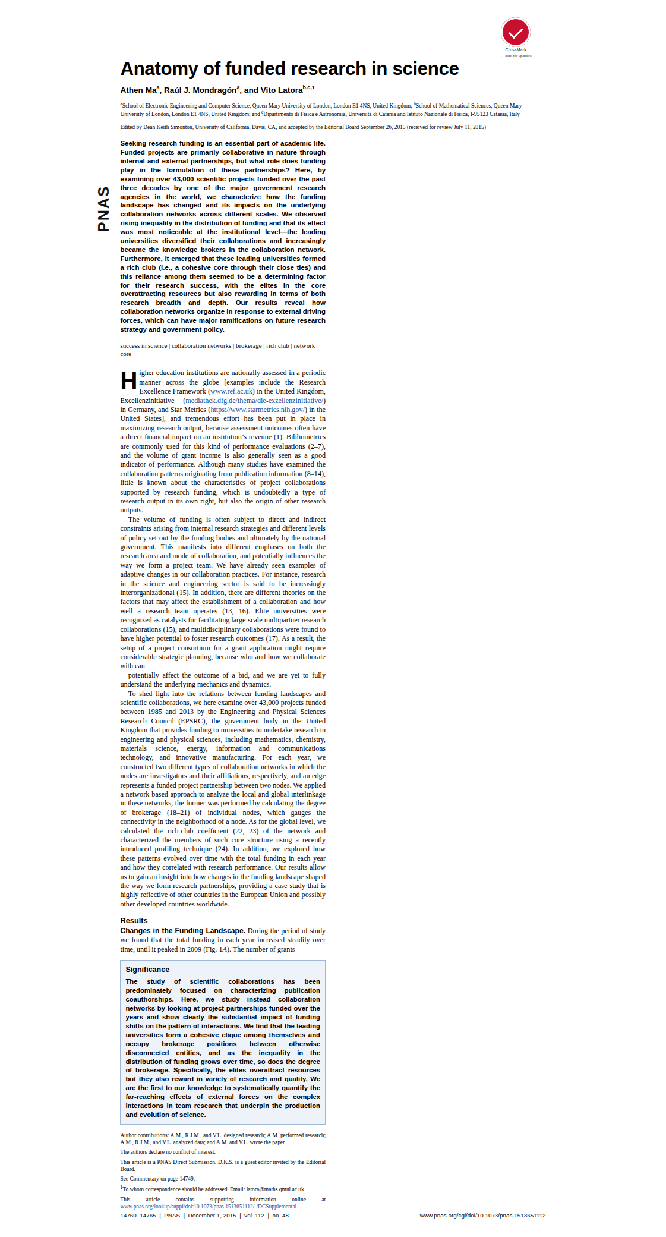CrossMark
← click for updates
PNAS
Anatomy of funded research in science
Athen Maa, Raúl J. Mondragóna, and Vito Latorab,c,1
aSchool of Electronic Engineering and Computer Science, Queen Mary University of London, London E1 4NS, United Kingdom; bSchool of Mathematical Sciences, Queen Mary University of London, London E1 4NS, United Kingdom; and cDipartimento di Fisica e Astronomia, Università di Catania and Istituto Nazionale di Fisica, I-95123 Catania, Italy
Edited by Dean Keith Simonton, University of California, Davis, CA, and accepted by the Editorial Board September 26, 2015 (received for review July 11, 2015)
Seeking research funding is an essential part of academic life. Funded projects are primarily collaborative in nature through internal and external partnerships, but what role does funding play in the formulation of these partnerships? Here, by examining over 43,000 scientific projects funded over the past three decades by one of the major government research agencies in the world, we characterize how the funding landscape has changed and its impacts on the underlying collaboration networks across different scales. We observed rising inequality in the distribution of funding and that its effect was most noticeable at the institutional level—the leading universities diversified their collaborations and increasingly became the knowledge brokers in the collaboration network. Furthermore, it emerged that these leading universities formed a rich club (i.e., a cohesive core through their close ties) and this reliance among them seemed to be a determining factor for their research success, with the elites in the core overattracting resources but also rewarding in terms of both research breadth and depth. Our results reveal how collaboration networks organize in response to external driving forces, which can have major ramifications on future research strategy and government policy.
success in science | collaboration networks | brokerage | rich club | network core
Higher education institutions are nationally assessed in a periodic manner across the globe [examples include the Research Excellence Framework (www.ref.ac.uk) in the United Kingdom, Excellenzinitiative (mediathek.dfg.de/thema/die-exzellenzinitiative/) in Germany, and Star Metrics (https://www.starmetrics.nih.gov/) in the United States], and tremendous effort has been put in place in maximizing research output, because assessment outcomes often have a direct financial impact on an institution’s revenue (1). Bibliometrics are commonly used for this kind of performance evaluations (2–7), and the volume of grant income is also generally seen as a good indicator of performance. Although many studies have examined the collaboration patterns originating from publication information (8–14), little is known about the characteristics of project collaborations supported by research funding, which is undoubtedly a type of research output in its own right, but also the origin of other research outputs.
The volume of funding is often subject to direct and indirect constraints arising from internal research strategies and different levels of policy set out by the funding bodies and ultimately by the national government. This manifests into different emphases on both the research area and mode of collaboration, and potentially influences the way we form a project team. We have already seen examples of adaptive changes in our collaboration practices. For instance, research in the science and engineering sector is said to be increasingly interorganizational (15). In addition, there are different theories on the factors that may affect the establishment of a collaboration and how well a research team operates (13, 16). Elite universities were recognized as catalysts for facilitating large-scale multipartner research collaborations (15), and multidisciplinary collaborations were found to have higher potential to foster research outcomes (17). As a result, the setup of a project consortium for a grant application might require considerable strategic planning, because who and how we collaborate with can
potentially affect the outcome of a bid, and we are yet to fully understand the underlying mechanics and dynamics.
To shed light into the relations between funding landscapes and scientific collaborations, we here examine over 43,000 projects funded between 1985 and 2013 by the Engineering and Physical Sciences Research Council (EPSRC), the government body in the United Kingdom that provides funding to universities to undertake research in engineering and physical sciences, including mathematics, chemistry, materials science, energy, information and communications technology, and innovative manufacturing. For each year, we constructed two different types of collaboration networks in which the nodes are investigators and their affiliations, respectively, and an edge represents a funded project partnership between two nodes. We applied a network-based approach to analyze the local and global interlinkage in these networks; the former was performed by calculating the degree of brokerage (18–21) of individual nodes, which gauges the connectivity in the neighborhood of a node. As for the global level, we calculated the rich-club coefficient (22, 23) of the network and characterized the members of such core structure using a recently introduced profiling technique (24). In addition, we explored how these patterns evolved over time with the total funding in each year and how they correlated with research performance. Our results allow us to gain an insight into how changes in the funding landscape shaped the way we form research partnerships, providing a case study that is highly reflective of other countries in the European Union and possibly other developed countries worldwide.
Results
Changes in the Funding Landscape. During the period of study we found that the total funding in each year increased steadily over time, until it peaked in 2009 (Fig. 1A). The number of grants
Significance
The study of scientific collaborations has been predominately focused on characterizing publication coauthorships. Here, we study instead collaboration networks by looking at project partnerships funded over the years and show clearly the substantial impact of funding shifts on the pattern of interactions. We find that the leading universities form a cohesive clique among themselves and occupy brokerage positions between otherwise disconnected entities, and as the inequality in the distribution of funding grows over time, so does the degree of brokerage. Specifically, the elites overattract resources but they also reward in variety of research and quality. We are the first to our knowledge to systematically quantify the far-reaching effects of external forces on the complex interactions in team research that underpin the production and evolution of science.
Author contributions: A.M., R.J.M., and V.L. designed research; A.M. performed research; A.M., R.J.M., and V.L. analyzed data; and A.M. and V.L. wrote the paper.
The authors declare no conflict of interest.
This article is a PNAS Direct Submission. D.K.S. is a guest editor invited by the Editorial Board.
See Commentary on page 14749.
1To whom correspondence should be addressed. Email: latora@maths.qmul.ac.uk.
This article contains supporting information online at www.pnas.org/lookup/suppl/doi:10.1073/pnas.1513651112/-/DCSupplemental.
14760–14765 | PNAS | December 1, 2015 | vol. 112 | no. 48
www.pnas.org/cgi/doi/10.1073/pnas.1513651112